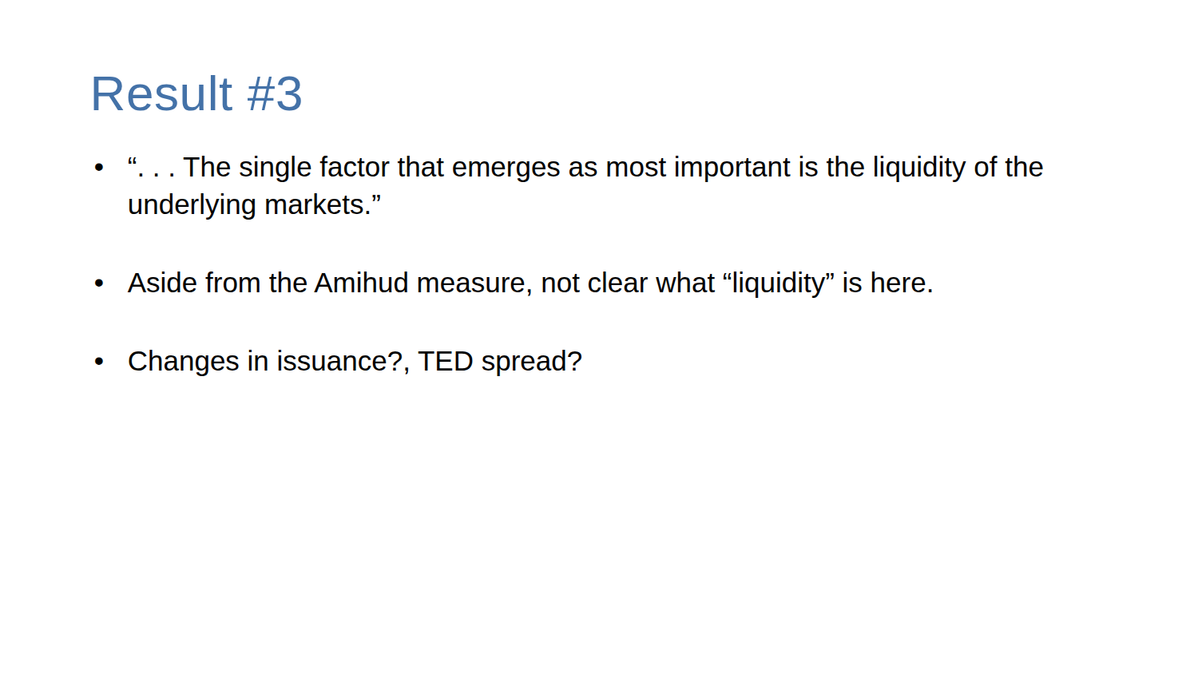Result #3
“. . . The single factor that emerges as most important is the liquidity of the underlying markets.”
Aside from the Amihud measure, not clear what “liquidity” is here.
Changes in issuance?, TED spread?